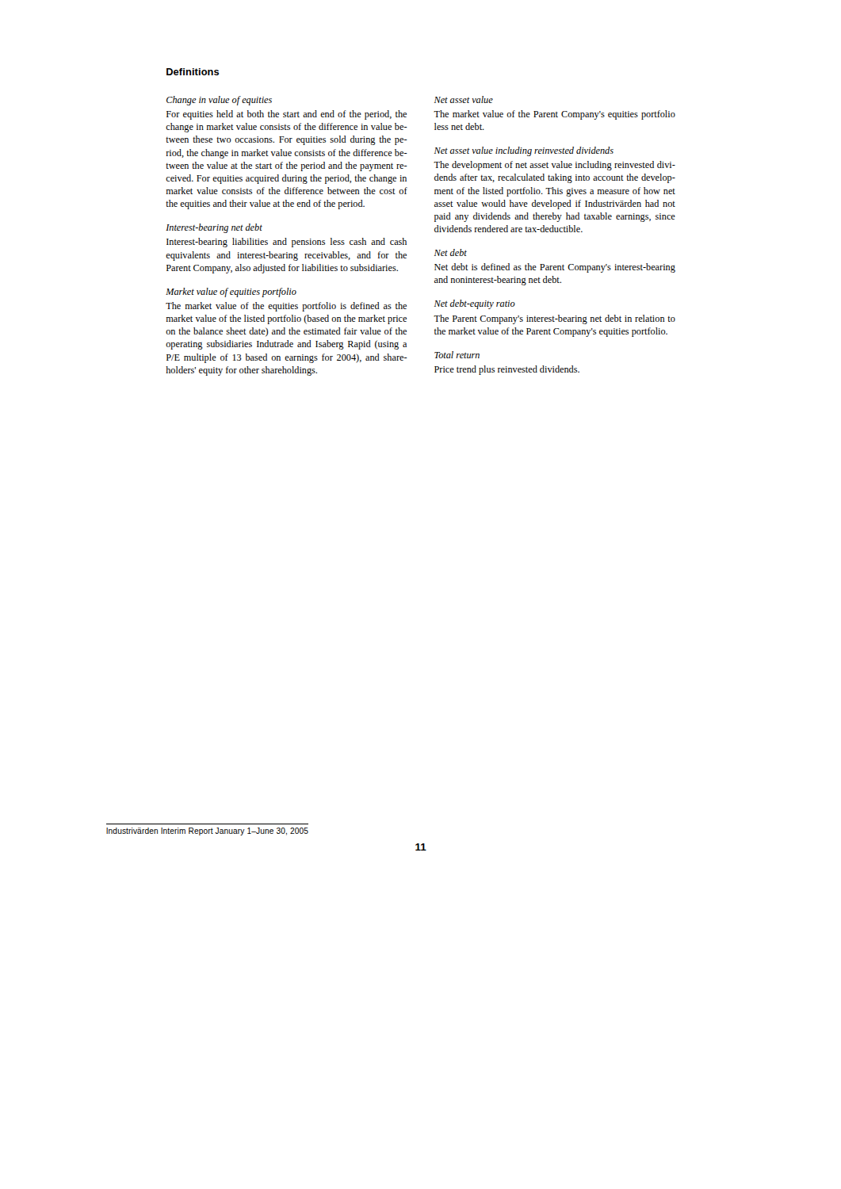Definitions
Change in value of equities
For equities held at both the start and end of the period, the change in market value consists of the difference in value between these two occasions. For equities sold during the period, the change in market value consists of the difference between the value at the start of the period and the payment received. For equities acquired during the period, the change in market value consists of the difference between the cost of the equities and their value at the end of the period.
Interest-bearing net debt
Interest-bearing liabilities and pensions less cash and cash equivalents and interest-bearing receivables, and for the Parent Company, also adjusted for liabilities to subsidiaries.
Market value of equities portfolio
The market value of the equities portfolio is defined as the market value of the listed portfolio (based on the market price on the balance sheet date) and the estimated fair value of the operating subsidiaries Indutrade and Isaberg Rapid (using a P/E multiple of 13 based on earnings for 2004), and shareholders' equity for other shareholdings.
Net asset value
The market value of the Parent Company's equities portfolio less net debt.
Net asset value including reinvested dividends
The development of net asset value including reinvested dividends after tax, recalculated taking into account the development of the listed portfolio. This gives a measure of how net asset value would have developed if Industrivärden had not paid any dividends and thereby had taxable earnings, since dividends rendered are tax-deductible.
Net debt
Net debt is defined as the Parent Company's interest-bearing and noninterest-bearing net debt.
Net debt-equity ratio
The Parent Company's interest-bearing net debt in relation to the market value of the Parent Company's equities portfolio.
Total return
Price trend plus reinvested dividends.
Industrivärden Interim Report January 1–June 30, 2005
11